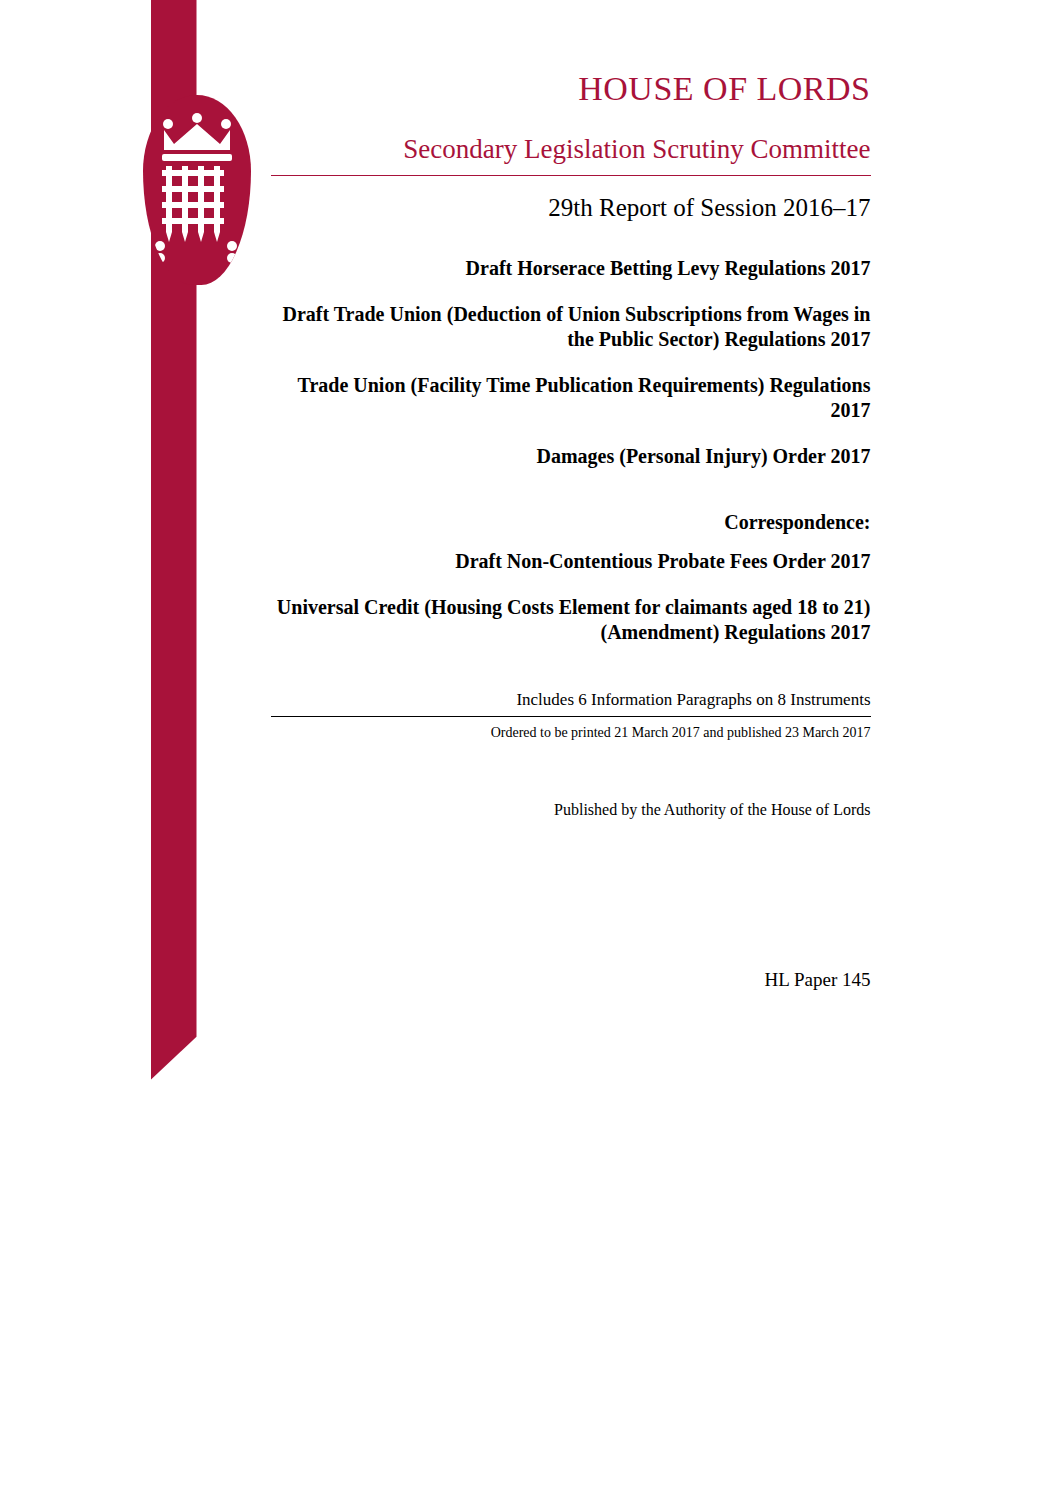House of Lords
Secondary Legislation Scrutiny Committee
29th Report of Session 2016–17
Draft Horserace Betting Levy Regulations 2017
Draft Trade Union (Deduction of Union Subscriptions from Wages in the Public Sector) Regulations 2017
Trade Union (Facility Time Publication Requirements) Regulations 2017
Damages (Personal Injury) Order 2017
Correspondence:
Draft Non‑Contentious Probate Fees Order 2017
Universal Credit (Housing Costs Element for claimants aged 18 to 21) (Amendment) Regulations 2017
Includes 6 Information Paragraphs on 8 Instruments
Ordered to be printed 21 March 2017 and published 23 March 2017
Published by the Authority of the House of Lords
HL Paper 145